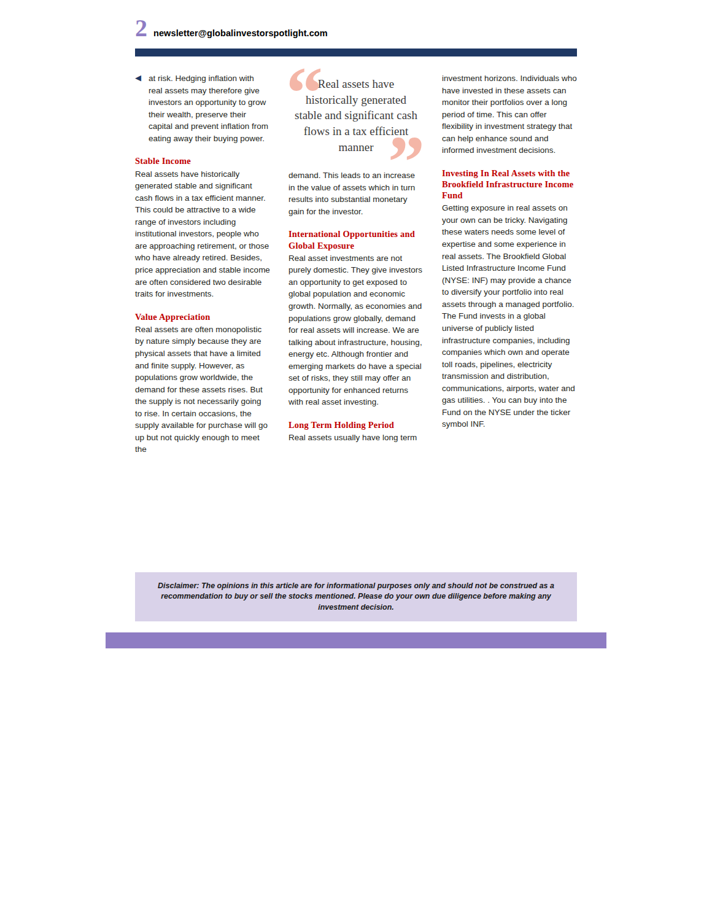2 newsletter@globalinvestorspotlight.com
◀at risk. Hedging inflation with real assets may therefore give investors an opportunity to grow their wealth, preserve their capital and prevent inflation from eating away their buying power.
Stable Income
Real assets have historically generated stable and significant cash flows in a tax efficient manner. This could be attractive to a wide range of investors including institutional investors, people who are approaching retirement, or those who have already retired. Besides, price appreciation and stable income are often considered two desirable traits for investments.
Value Appreciation
Real assets are often monopolistic by nature simply because they are physical assets that have a limited and finite supply. However, as populations grow worldwide, the demand for these assets rises. But the supply is not necessarily going to rise. In certain occasions, the supply available for purchase will go up but not quickly enough to meet the
“ ” Real assets have historically generated stable and significant cash flows in a tax efficient manner
demand. This leads to an increase in the value of assets which in turn results into substantial monetary gain for the investor.
International Opportunities and Global Exposure
Real asset investments are not purely domestic. They give investors an opportunity to get exposed to global population and economic growth. Normally, as economies and populations grow globally, demand for real assets will increase. We are talking about infrastructure, housing, energy etc. Although frontier and emerging markets do have a special set of risks, they still may offer an opportunity for enhanced returns with real asset investing.
Long Term Holding Period
Real assets usually have long term
investment horizons. Individuals who have invested in these assets can monitor their portfolios over a long period of time. This can offer flexibility in investment strategy that can help enhance sound and informed investment decisions.
Investing In Real Assets with the Brookfield Infrastructure Income Fund
Getting exposure in real assets on your own can be tricky. Navigating these waters needs some level of expertise and some experience in real assets. The Brookfield Global Listed Infrastructure Income Fund (NYSE: INF) may provide a chance to diversify your portfolio into real assets through a managed portfolio. The Fund invests in a global universe of publicly listed infrastructure companies, including companies which own and operate toll roads, pipelines, electricity transmission and distribution, communications, airports, water and gas utilities. . You can buy into the Fund on the NYSE under the ticker symbol INF.
Disclaimer: The opinions in this article are for informational purposes only and should not be construed as a recommendation to buy or sell the stocks mentioned. Please do your own due diligence before making any investment decision.